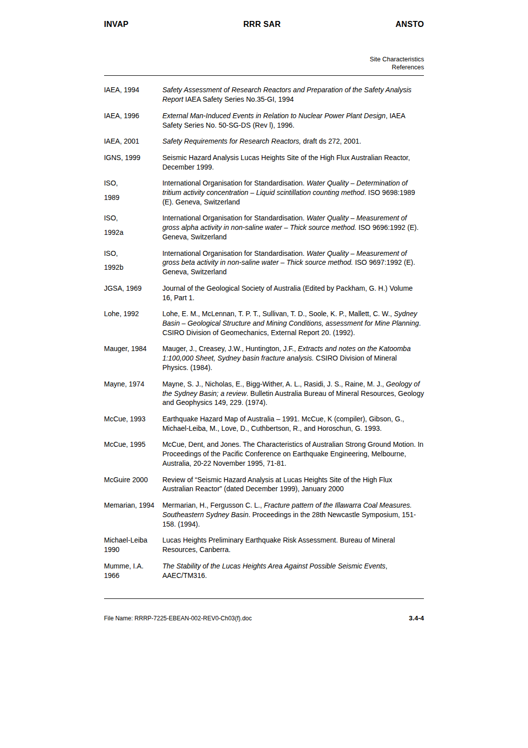INVAP RRR SAR ANSTO
Site Characteristics References
| IAEA, 1994 | Safety Assessment of Research Reactors and Preparation of the Safety Analysis Report IAEA Safety Series No.35-GI, 1994 |
| IAEA, 1996 | External Man-Induced Events in Relation to Nuclear Power Plant Design , IAEA Safety Series No. 50-SG-DS (Rev l), 1996. |
| IAEA, 2001 | Safety Requirements for Research Reactors, draft ds 272, 2001. |
| IGNS, 1999 | Seismic Hazard Analysis Lucas Heights Site of the High Flux Australian Reactor, December 1999. |
| ISO, 1989 | International Organisation for Standardisation. Water Quality – Determination of tritium activity concentration – Liquid scintillation counting method . ISO 9698:1989 (E). Geneva, Switzerland |
| ISO, 1992a | International Organisation for Standardisation. Water Quality – Measurement of gross alpha activity in non-saline water – Thick source method. ISO 9696:1992 (E). Geneva, Switzerland |
| ISO, 1992b | International Organisation for Standardisation. Water Quality – Measurement of gross beta activity in non-saline water – Thick source method. ISO 9697:1992 (E). Geneva, Switzerland |
| JGSA, 1969 | Journal of the Geological Society of Australia (Edited by Packham, G. H.) Volume 16, Part 1. |
| Lohe, 1992 | Lohe, E. M., McLennan, T. P. T., Sullivan, T. D., Soole, K. P., Mallett, C. W., Sydney Basin – Geological Structure and Mining Conditions, assessment for Mine Planning . CSIRO Division of Geomechanics, External Report 20. (1992). |
| Mauger, 1984 | Mauger, J., Creasey, J.W., Huntington, J.F., Extracts and notes on the Katoomba 1:100,000 Sheet, Sydney basin fracture analysis. CSIRO Division of Mineral Physics. (1984). |
| Mayne, 1974 | Mayne, S. J., Nicholas, E., Bigg-Wither, A. L., Rasidi, J. S., Raine, M. J., Geology of the Sydney Basin; a review . Bulletin Australia Bureau of Mineral Resources, Geology and Geophysics 149, 229. (1974). |
| McCue, 1993 | Earthquake Hazard Map of Australia – 1991. McCue, K (compiler), Gibson, G., Michael-Leiba, M., Love, D., Cuthbertson, R., and Horoschun, G. 1993. |
| McCue, 1995 | McCue, Dent, and Jones. The Characteristics of Australian Strong Ground Motion. In Proceedings of the Pacific Conference on Earthquake Engineering, Melbourne, Australia, 20-22 November 1995, 71-81. |
| McGuire 2000 | Review of “Seismic Hazard Analysis at Lucas Heights Site of the High Flux Australian Reactor” (dated December 1999), January 2000 |
| Memarian, 1994 | Mermarian, H., Fergusson C. L., Fracture pattern of the Illawarra Coal Measures. Southeastern Sydney Basin . Proceedings in the 28th Newcastle Symposium, 151-158. (1994). |
| Michael-Leiba 1990 | Lucas Heights Preliminary Earthquake Risk Assessment. Bureau of Mineral Resources, Canberra. |
| Mumme, I.A. 1966 | The Stability of the Lucas Heights Area Against Possible Seismic Events , AAEC/TM316. |
File Name: RRRP-7225-EBEAN-002-REV0-Ch03(f).doc 3.4-4